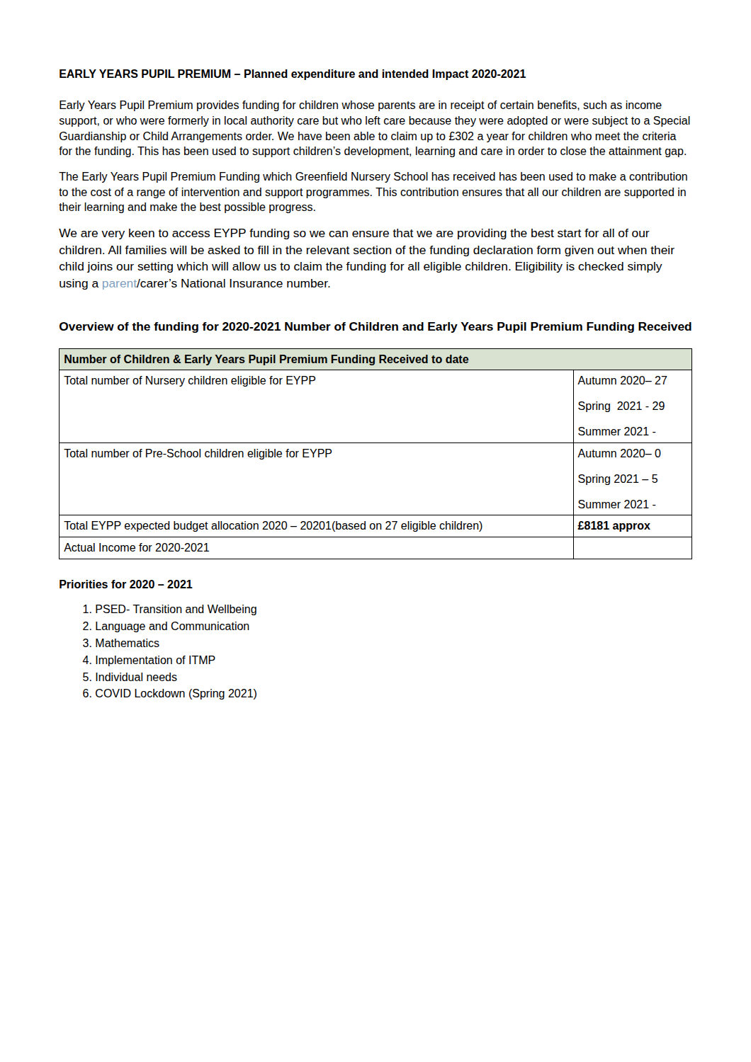EARLY YEARS PUPIL PREMIUM – Planned expenditure and intended Impact 2020-2021
Early Years Pupil Premium provides funding for children whose parents are in receipt of certain benefits, such as income support, or who were formerly in local authority care but who left care because they were adopted or were subject to a Special Guardianship or Child Arrangements order. We have been able to claim up to £302 a year for children who meet the criteria for the funding. This has been used to support children’s development, learning and care in order to close the attainment gap.
The Early Years Pupil Premium Funding which Greenfield Nursery School has received has been used to make a contribution to the cost of a range of intervention and support programmes. This contribution ensures that all our children are supported in their learning and make the best possible progress.
We are very keen to access EYPP funding so we can ensure that we are providing the best start for all of our children. All families will be asked to fill in the relevant section of the funding declaration form given out when their child joins our setting which will allow us to claim the funding for all eligible children. Eligibility is checked simply using a parent/carer’s National Insurance number.
Overview of the funding for 2020-2021 Number of Children and Early Years Pupil Premium Funding Received
| Number of Children & Early Years Pupil Premium Funding Received to date |
| --- |
| Total number of Nursery children eligible for EYPP | Autumn 2020– 27 Spring 2021 - 29 Summer 2021 - |
| Total number of Pre-School children eligible for EYPP | Autumn 2020– 0 Spring 2021 – 5 Summer 2021 - |
| Total EYPP expected budget allocation 2020 – 20201(based on 27 eligible children) | £8181 approx |
| Actual Income for 2020-2021 | |
Priorities for 2020 – 2021
PSED- Transition and Wellbeing
Language and Communication
Mathematics
Implementation of ITMP
Individual needs
COVID Lockdown (Spring 2021)